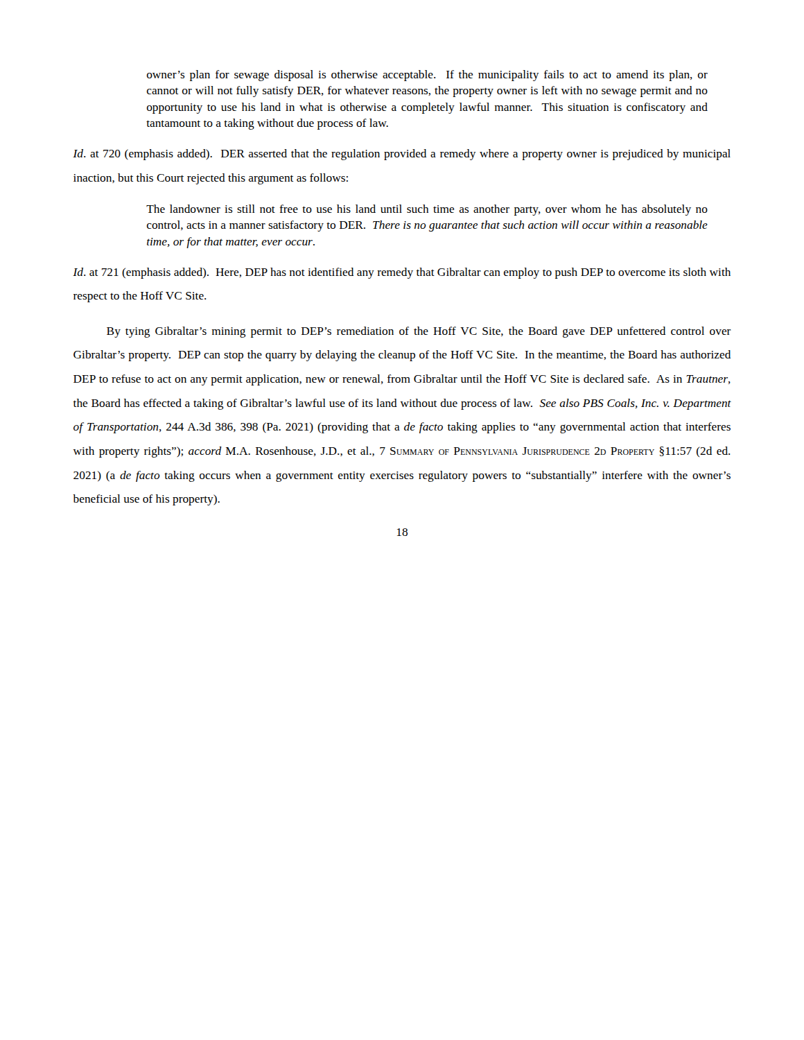owner’s plan for sewage disposal is otherwise acceptable. If the municipality fails to act to amend its plan, or cannot or will not fully satisfy DER, for whatever reasons, the property owner is left with no sewage permit and no opportunity to use his land in what is otherwise a completely lawful manner. This situation is confiscatory and tantamount to a taking without due process of law.
Id. at 720 (emphasis added). DER asserted that the regulation provided a remedy where a property owner is prejudiced by municipal inaction, but this Court rejected this argument as follows:
The landowner is still not free to use his land until such time as another party, over whom he has absolutely no control, acts in a manner satisfactory to DER. There is no guarantee that such action will occur within a reasonable time, or for that matter, ever occur.
Id. at 721 (emphasis added). Here, DEP has not identified any remedy that Gibraltar can employ to push DEP to overcome its sloth with respect to the Hoff VC Site.
By tying Gibraltar’s mining permit to DEP’s remediation of the Hoff VC Site, the Board gave DEP unfettered control over Gibraltar’s property. DEP can stop the quarry by delaying the cleanup of the Hoff VC Site. In the meantime, the Board has authorized DEP to refuse to act on any permit application, new or renewal, from Gibraltar until the Hoff VC Site is declared safe. As in Trautner, the Board has effected a taking of Gibraltar’s lawful use of its land without due process of law. See also PBS Coals, Inc. v. Department of Transportation, 244 A.3d 386, 398 (Pa. 2021) (providing that a de facto taking applies to “any governmental action that interferes with property rights”); accord M.A. Rosenhouse, J.D., et al., 7 Summary of Pennsylvania Jurisprudence 2d Property §11:57 (2d ed. 2021) (a de facto taking occurs when a government entity exercises regulatory powers to “substantially” interfere with the owner’s beneficial use of his property).
18